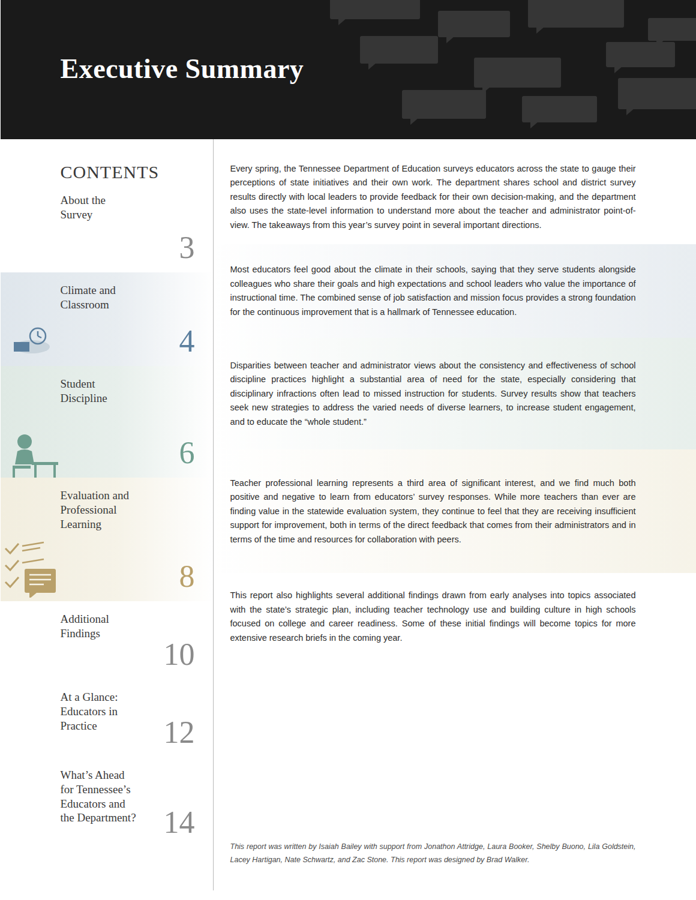Executive Summary
CONTENTS
About the
Survey
3
Climate and
Classroom
4
Student
Discipline
6
Evaluation and
Professional
Learning
8
Additional
Findings
10
At a Glance:
Educators in
Practice
12
What’s Ahead
for Tennessee’s
Educators and
the Department?
14
Every spring, the Tennessee Department of Education surveys educators across the state to gauge their perceptions of state initiatives and their own work. The department shares school and district survey results directly with local leaders to provide feedback for their own decision-making, and the department also uses the state-level information to understand more about the teacher and administrator point-of-view. The takeaways from this year’s survey point in several important directions.
Most educators feel good about the climate in their schools, saying that they serve students alongside colleagues who share their goals and high expectations and school leaders who value the importance of instructional time. The combined sense of job satisfaction and mission focus provides a strong foundation for the continuous improvement that is a hallmark of Tennessee education.
Disparities between teacher and administrator views about the consistency and effectiveness of school discipline practices highlight a substantial area of need for the state, especially considering that disciplinary infractions often lead to missed instruction for students. Survey results show that teachers seek new strategies to address the varied needs of diverse learners, to increase student engagement, and to educate the “whole student.”
Teacher professional learning represents a third area of significant interest, and we find much both positive and negative to learn from educators’ survey responses. While more teachers than ever are finding value in the statewide evaluation system, they continue to feel that they are receiving insufficient support for improvement, both in terms of the direct feedback that comes from their administrators and in terms of the time and resources for collaboration with peers.
This report also highlights several additional findings drawn from early analyses into topics associated with the state’s strategic plan, including teacher technology use and building culture in high schools focused on college and career readiness. Some of these initial findings will become topics for more extensive research briefs in the coming year.
This report was written by Isaiah Bailey with support from Jonathon Attridge, Laura Booker, Shelby Buono, Lila Goldstein, Lacey Hartigan, Nate Schwartz, and Zac Stone. This report was designed by Brad Walker.